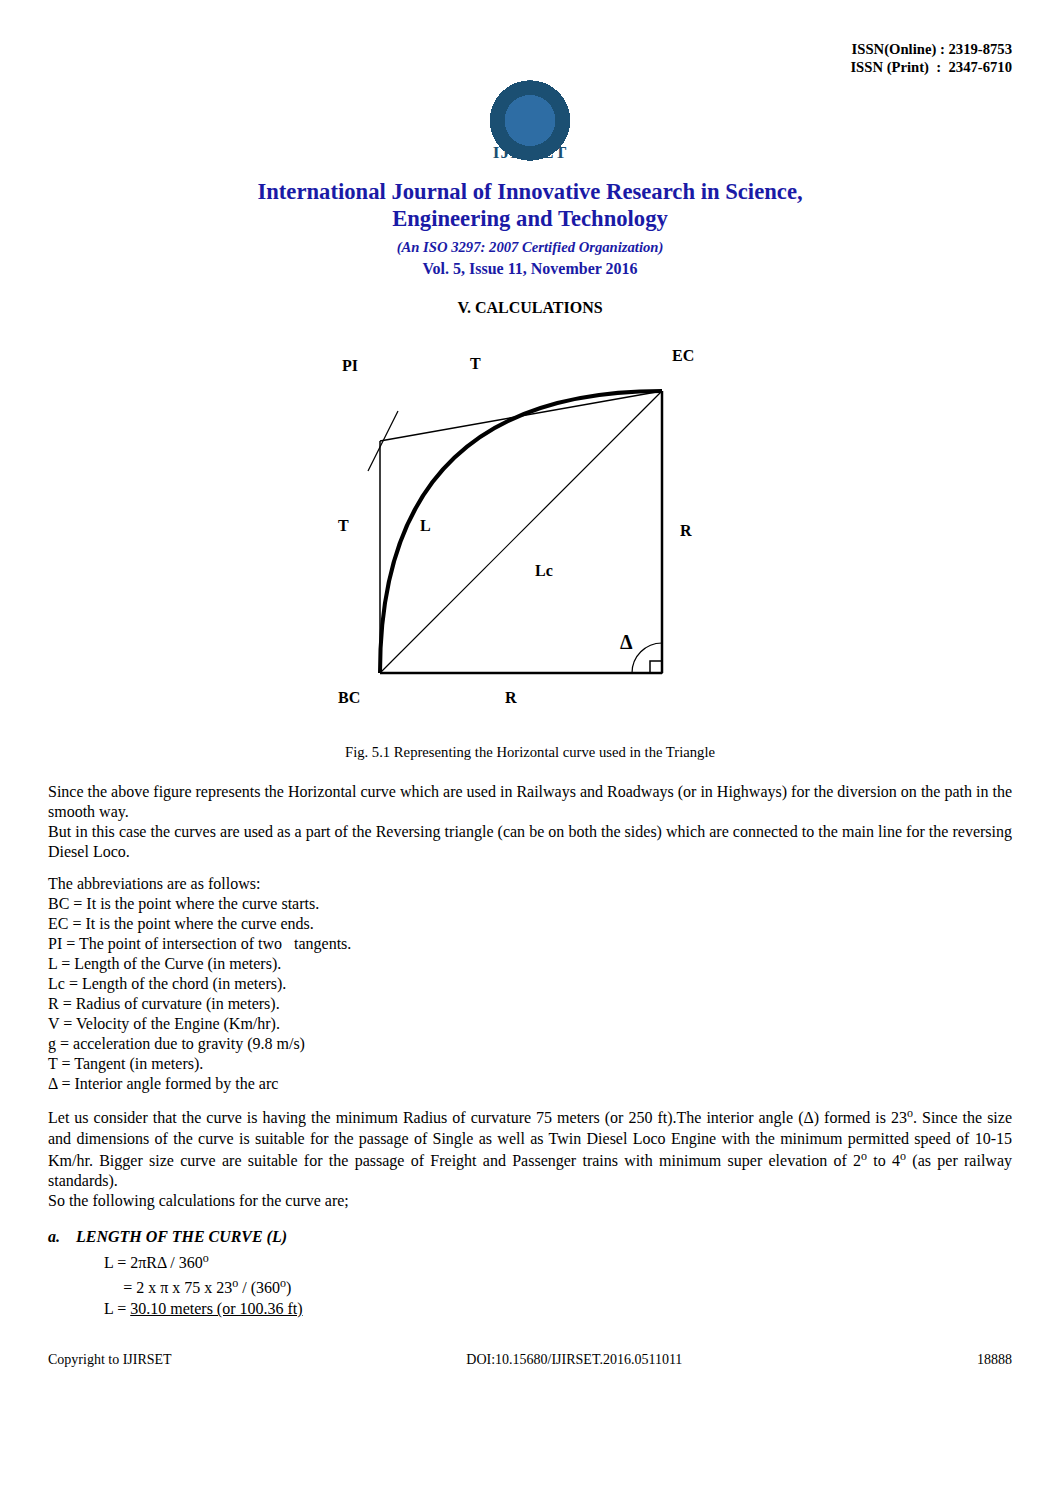ISSN(Online) : 2319-8753
ISSN (Print) : 2347-6710
International Journal of Innovative Research in Science,
Engineering and Technology
(An ISO 3297: 2007 Certified Organization)
Vol. 5, Issue 11, November 2016
V. CALCULATIONS
Δ PI T EC T L R Lc BC R
Fig. 5.1 Representing the Horizontal curve used in the Triangle
Since the above figure represents the Horizontal curve which are used in Railways and Roadways (or in Highways) for the diversion on the path in the smooth way.
But in this case the curves are used as a part of the Reversing triangle (can be on both the sides) which are connected to the main line for the reversing Diesel Loco.
The abbreviations are as follows:
BC = It is the point where the curve starts.
EC = It is the point where the curve ends.
PI = The point of intersection of two tangents.
L = Length of the Curve (in meters).
Lc = Length of the chord (in meters).
R = Radius of curvature (in meters).
V = Velocity of the Engine (Km/hr).
g = acceleration due to gravity (9.8 m/s)
T = Tangent (in meters).
Δ = Interior angle formed by the arc
Let us consider that the curve is having the minimum Radius of curvature 75 meters (or 250 ft).The interior angle (Δ) formed is 23o. Since the size and dimensions of the curve is suitable for the passage of Single as well as Twin Diesel Loco Engine with the minimum permitted speed of 10-15 Km/hr. Bigger size curve are suitable for the passage of Freight and Passenger trains with minimum super elevation of 2o to 4o (as per railway standards).
So the following calculations for the curve are;
a. LENGTH OF THE CURVE (L)
L = 2πRΔ / 360o
= 2 x π x 75 x 23o / (360o)
L = 30.10 meters (or 100.36 ft)
Copyright to IJIRSET
DOI:10.15680/IJIRSET.2016.0511011
18888